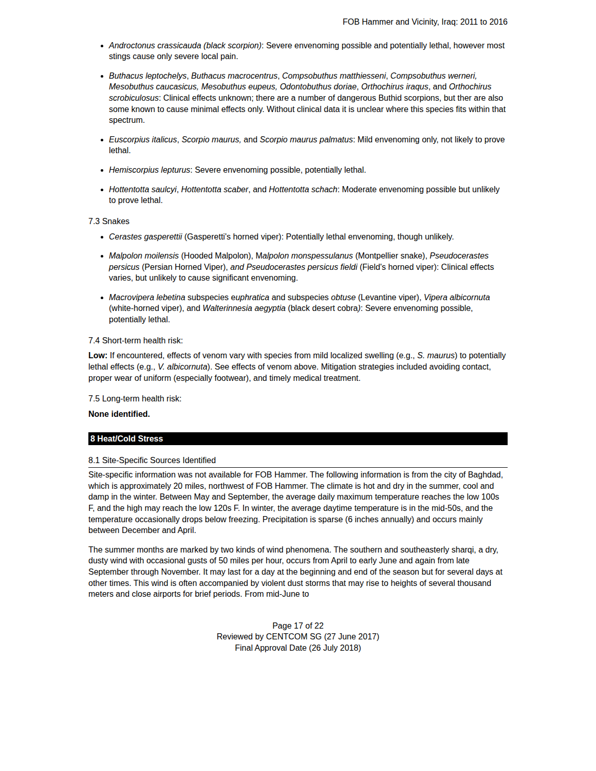FOB Hammer and Vicinity, Iraq: 2011 to 2016
Androctonus crassicauda (black scorpion): Severe envenoming possible and potentially lethal, however most stings cause only severe local pain.
Buthacus leptochelys, Buthacus macrocentrus, Compsobuthus matthiesseni, Compsobuthus werneri, Mesobuthus caucasicus, Mesobuthus eupeus, Odontobuthus doriae, Orthochirus iraqus, and Orthochirus scrobiculosus: Clinical effects unknown; there are a number of dangerous Buthid scorpions, but ther are also some known to cause minimal effects only. Without clinical data it is unclear where this species fits within that spectrum.
Euscorpius italicus, Scorpio maurus, and Scorpio maurus palmatus: Mild envenoming only, not likely to prove lethal.
Hemiscorpius lepturus: Severe envenoming possible, potentially lethal.
Hottentotta saulcyi, Hottentotta scaber, and Hottentotta schach: Moderate envenoming possible but unlikely to prove lethal.
7.3 Snakes
Cerastes gasperettii (Gasperetti's horned viper): Potentially lethal envenoming, though unlikely.
Malpolon moilensis (Hooded Malpolon), Malpolon monspessulanus (Montpellier snake), Pseudocerastes persicus (Persian Horned Viper), and Pseudocerastes persicus fieldi (Field's horned viper): Clinical effects varies, but unlikely to cause significant envenoming.
Macrovipera lebetina subspecies euphratica and subspecies obtuse (Levantine viper), Vipera albicornuta (white-horned viper), and Walterinnesia aegyptia (black desert cobra): Severe envenoming possible, potentially lethal.
7.4 Short-term health risk:
Low: If encountered, effects of venom vary with species from mild localized swelling (e.g., S. maurus) to potentially lethal effects (e.g., V. albicornuta). See effects of venom above. Mitigation strategies included avoiding contact, proper wear of uniform (especially footwear), and timely medical treatment.
7.5 Long-term health risk:
None identified.
8 Heat/Cold Stress
8.1 Site-Specific Sources Identified
Site-specific information was not available for FOB Hammer. The following information is from the city of Baghdad, which is approximately 20 miles, northwest of FOB Hammer. The climate is hot and dry in the summer, cool and damp in the winter. Between May and September, the average daily maximum temperature reaches the low 100s F, and the high may reach the low 120s F. In winter, the average daytime temperature is in the mid-50s, and the temperature occasionally drops below freezing. Precipitation is sparse (6 inches annually) and occurs mainly between December and April.
The summer months are marked by two kinds of wind phenomena. The southern and southeasterly sharqi, a dry, dusty wind with occasional gusts of 50 miles per hour, occurs from April to early June and again from late September through November. It may last for a day at the beginning and end of the season but for several days at other times. This wind is often accompanied by violent dust storms that may rise to heights of several thousand meters and close airports for brief periods. From mid-June to
Page 17 of 22
Reviewed by CENTCOM SG (27 June 2017)
Final Approval Date (26 July 2018)